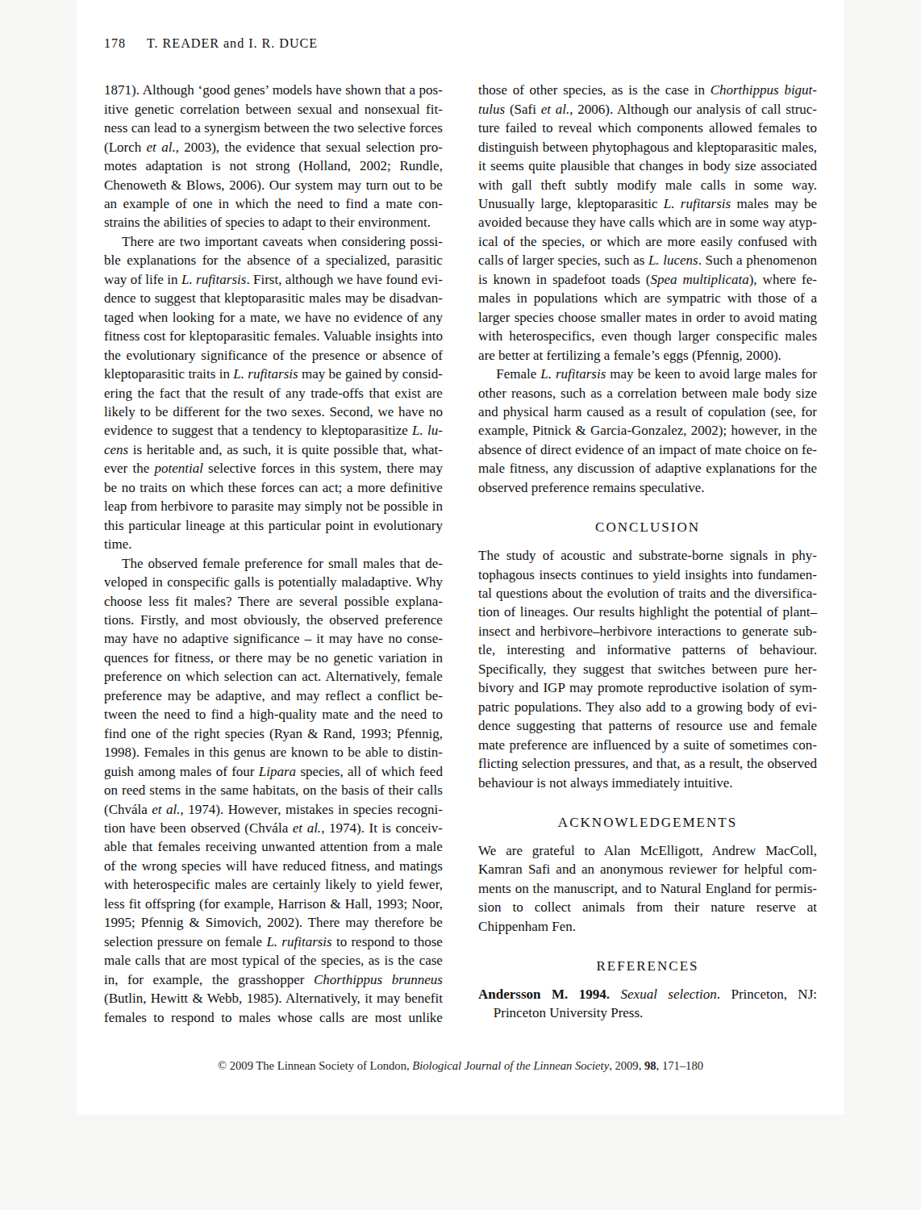178 T. READER and I. R. DUCE
1871). Although ‘good genes’ models have shown that a positive genetic correlation between sexual and nonsexual fitness can lead to a synergism between the two selective forces (Lorch et al., 2003), the evidence that sexual selection promotes adaptation is not strong (Holland, 2002; Rundle, Chenoweth & Blows, 2006). Our system may turn out to be an example of one in which the need to find a mate constrains the abilities of species to adapt to their environment.
There are two important caveats when considering possible explanations for the absence of a specialized, parasitic way of life in L. rufitarsis. First, although we have found evidence to suggest that kleptoparasitic males may be disadvantaged when looking for a mate, we have no evidence of any fitness cost for kleptoparasitic females. Valuable insights into the evolutionary significance of the presence or absence of kleptoparasitic traits in L. rufitarsis may be gained by considering the fact that the result of any trade-offs that exist are likely to be different for the two sexes. Second, we have no evidence to suggest that a tendency to kleptoparasitize L. lucens is heritable and, as such, it is quite possible that, whatever the potential selective forces in this system, there may be no traits on which these forces can act; a more definitive leap from herbivore to parasite may simply not be possible in this particular lineage at this particular point in evolutionary time.
The observed female preference for small males that developed in conspecific galls is potentially maladaptive. Why choose less fit males? There are several possible explanations. Firstly, and most obviously, the observed preference may have no adaptive significance – it may have no consequences for fitness, or there may be no genetic variation in preference on which selection can act. Alternatively, female preference may be adaptive, and may reflect a conflict between the need to find a high-quality mate and the need to find one of the right species (Ryan & Rand, 1993; Pfennig, 1998). Females in this genus are known to be able to distinguish among males of four Lipara species, all of which feed on reed stems in the same habitats, on the basis of their calls (Chvála et al., 1974). However, mistakes in species recognition have been observed (Chvála et al., 1974). It is conceivable that females receiving unwanted attention from a male of the wrong species will have reduced fitness, and matings with heterospecific males are certainly likely to yield fewer, less fit offspring (for example, Harrison & Hall, 1993; Noor, 1995; Pfennig & Simovich, 2002). There may therefore be selection pressure on female L. rufitarsis to respond to those male calls that are most typical of the species, as is the case in, for example, the grasshopper Chorthippus brunneus (Butlin, Hewitt & Webb, 1985). Alternatively, it may benefit females to respond to males whose calls are most unlike those of other species, as is the case in Chorthippus biguttulus (Safi et al., 2006). Although our analysis of call structure failed to reveal which components allowed females to distinguish between phytophagous and kleptoparasitic males, it seems quite plausible that changes in body size associated with gall theft subtly modify male calls in some way. Unusually large, kleptoparasitic L. rufitarsis males may be avoided because they have calls which are in some way atypical of the species, or which are more easily confused with calls of larger species, such as L. lucens. Such a phenomenon is known in spadefoot toads (Spea multiplicata), where females in populations which are sympatric with those of a larger species choose smaller mates in order to avoid mating with heterospecifics, even though larger conspecific males are better at fertilizing a female’s eggs (Pfennig, 2000).
Female L. rufitarsis may be keen to avoid large males for other reasons, such as a correlation between male body size and physical harm caused as a result of copulation (see, for example, Pitnick & Garcia-Gonzalez, 2002); however, in the absence of direct evidence of an impact of mate choice on female fitness, any discussion of adaptive explanations for the observed preference remains speculative.
CONCLUSION
The study of acoustic and substrate-borne signals in phytophagous insects continues to yield insights into fundamental questions about the evolution of traits and the diversification of lineages. Our results highlight the potential of plant–insect and herbivore–herbivore interactions to generate subtle, interesting and informative patterns of behaviour. Specifically, they suggest that switches between pure herbivory and IGP may promote reproductive isolation of sympatric populations. They also add to a growing body of evidence suggesting that patterns of resource use and female mate preference are influenced by a suite of sometimes conflicting selection pressures, and that, as a result, the observed behaviour is not always immediately intuitive.
ACKNOWLEDGEMENTS
We are grateful to Alan McElligott, Andrew MacColl, Kamran Safi and an anonymous reviewer for helpful comments on the manuscript, and to Natural England for permission to collect animals from their nature reserve at Chippenham Fen.
REFERENCES
Andersson M. 1994. Sexual selection. Princeton, NJ: Princeton University Press.
© 2009 The Linnean Society of London, Biological Journal of the Linnean Society, 2009, 98, 171–180